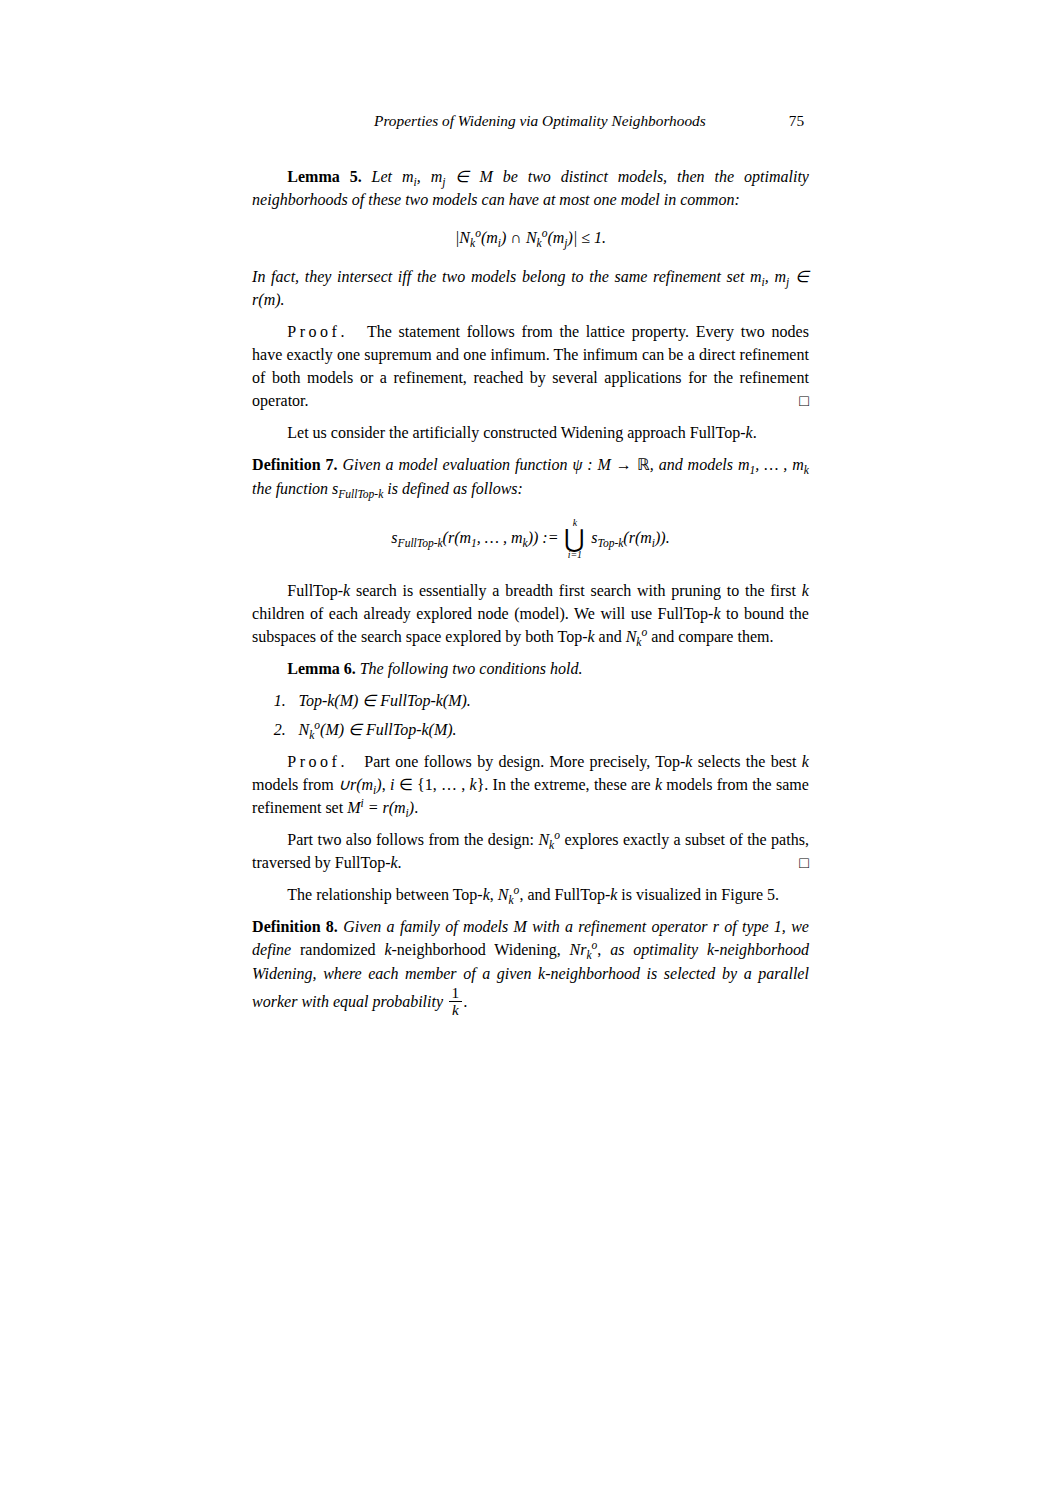Properties of Widening via Optimality Neighborhoods 75
Lemma 5. Let mi, mj ∈ M be two distinct models, then the optimality neighborhoods of these two models can have at most one model in common:
|Nko(mi) ∩ Nko(mj)| ≤ 1.
In fact, they intersect iff the two models belong to the same refinement set mi, mj ∈ r(m).
Proof. The statement follows from the lattice property. Every two nodes have exactly one supremum and one infimum. The infimum can be a direct refinement of both models or a refinement, reached by several applications for the refinement operator. □
Let us consider the artificially constructed Widening approach FullTop-k.
Definition 7. Given a model evaluation function ψ : M → ℝ, and models m1, … , mk the function sFullTop-k is defined as follows:
sFullTop-k(r(m1, … , mk)) := k ⋃ i=1 sTop-k(r(mi)).
FullTop-k search is essentially a breadth first search with pruning to the first k children of each already explored node (model). We will use FullTop-k to bound the subspaces of the search space explored by both Top-k and Nko and compare them.
Lemma 6. The following two conditions hold.
Top-k(M) ∈ FullTop-k(M).
Nko(M) ∈ FullTop-k(M).
Proof. Part one follows by design. More precisely, Top-k selects the best k models from ∪r(mi), i ∈ {1, … , k}. In the extreme, these are k models from the same refinement set Mi = r(mi).
Part two also follows from the design: Nko explores exactly a subset of the paths, traversed by FullTop-k. □
The relationship between Top-k, Nko, and FullTop-k is visualized in Figure 5.
Definition 8. Given a family of models M with a refinement operator r of type 1, we define randomized k-neighborhood Widening, Nrko, as optimality k-neighborhood Widening, where each member of a given k-neighborhood is selected by a parallel worker with equal probability 1 k.